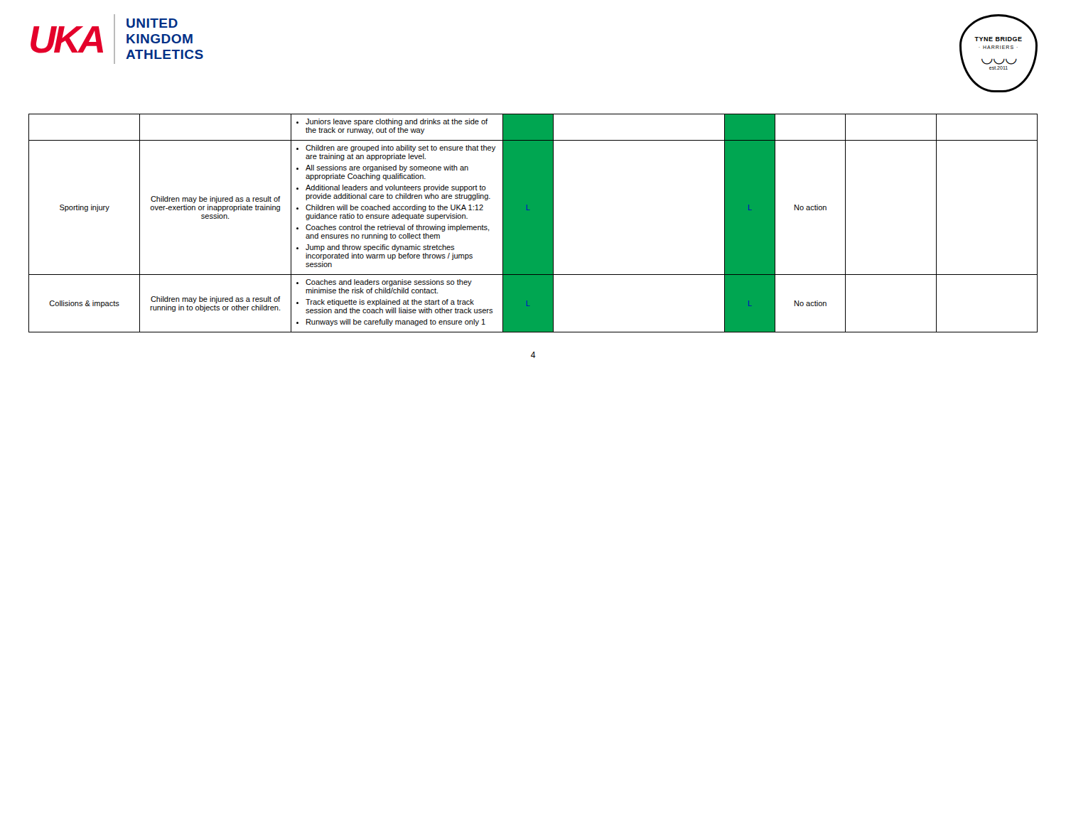UKA
UNITED
KINGDOM
ATHLETICS
TYNE BRIDGE
· HARRIERS ·
◡◡◡
est.2011
| | | Juniors leave spare clothing and drinks at the side of the track or runway, out of the way | | | | | | |
| Sporting injury | Children may be injured as a result of over-exertion or inappropriate training session. | Children are grouped into ability set to ensure that they are training at an appropriate level. All sessions are organised by someone with an appropriate Coaching qualification. Additional leaders and volunteers provide support to provide additional care to children who are struggling. Children will be coached according to the UKA 1:12 guidance ratio to ensure adequate supervision. Coaches control the retrieval of throwing implements, and ensures no running to collect them Jump and throw specific dynamic stretches incorporated into warm up before throws / jumps session | L | | L | No action | | |
| Collisions & impacts | Children may be injured as a result of running in to objects or other children. | Coaches and leaders organise sessions so they minimise the risk of child/child contact. Track etiquette is explained at the start of a track session and the coach will liaise with other track users Runways will be carefully managed to ensure only 1 | L | | L | No action | | |
4